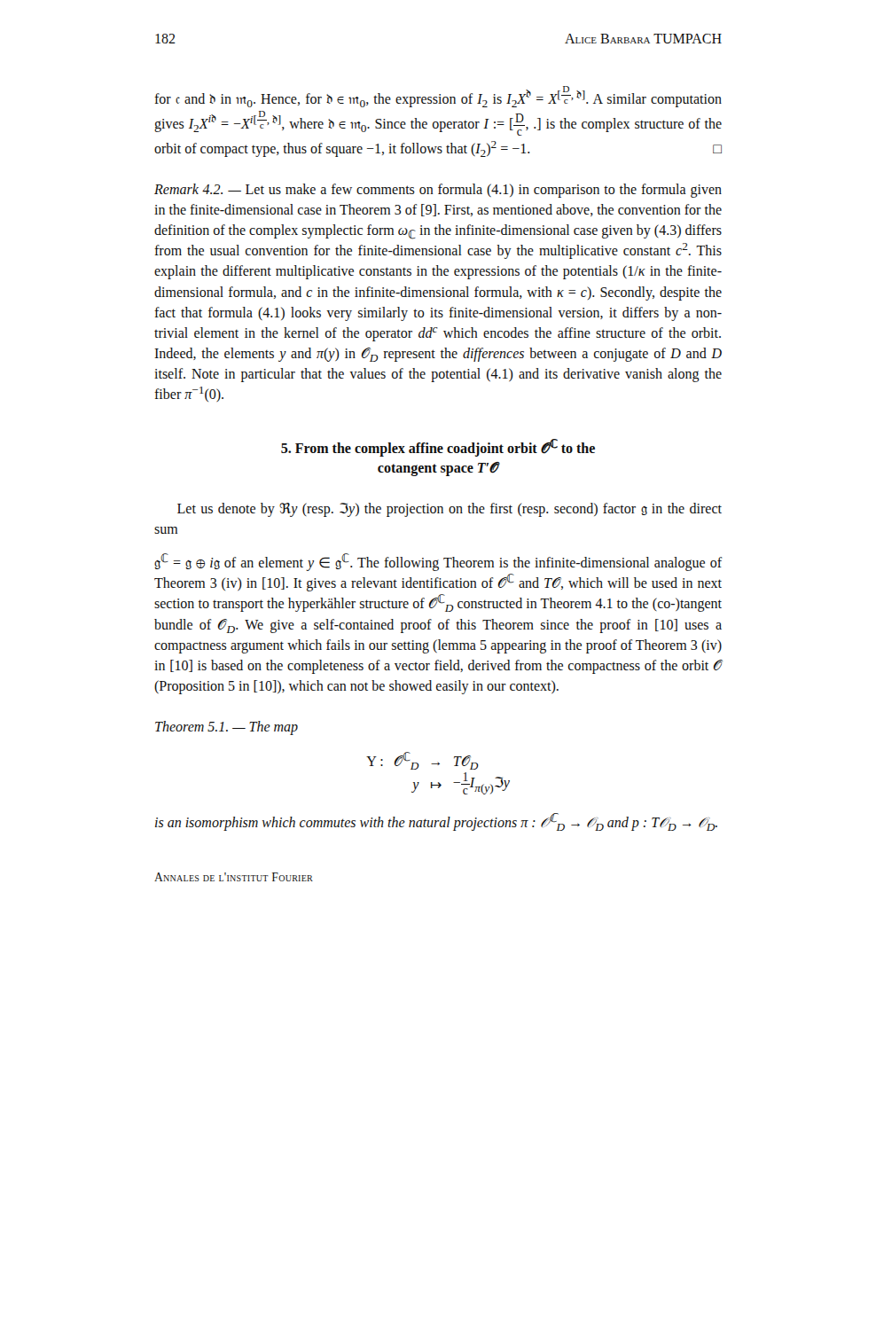182 Alice Barbara TUMPACH
for 𝔠 and 𝔡 in 𝔪0. Hence, for 𝔡 ∈ 𝔪0, the expression of I2 is I2X𝔡 = X[Dc, 𝔡]. A similar computation gives I2Xi𝔡 = −Xi[Dc, 𝔡], where 𝔡 ∈ 𝔪0. Since the operator I := [Dc, .] is the complex structure of the orbit of compact type, thus of square −1, it follows that (I2)2 = −1. □
Remark 4.2. — Let us make a few comments on formula (4.1) in comparison to the formula given in the finite-dimensional case in Theorem 3 of [9]. First, as mentioned above, the convention for the definition of the complex symplectic form ωℂ in the infinite-dimensional case given by (4.3) differs from the usual convention for the finite-dimensional case by the multiplicative constant c2. This explain the different multiplicative constants in the expressions of the potentials (1/κ in the finite-dimensional formula, and c in the infinite-dimensional formula, with κ = c). Secondly, despite the fact that formula (4.1) looks very similarly to its finite-dimensional version, it differs by a non-trivial element in the kernel of the operator ddc which encodes the affine structure of the orbit. Indeed, the elements y and π(y) in 𝒪D represent the differences between a conjugate of D and D itself. Note in particular that the values of the potential (4.1) and its derivative vanish along the fiber π−1(0).
5. From the complex affine coadjoint orbit 𝒪ℂ to the
cotangent space T′𝒪
Let us denote by ℜy (resp. ℑy) the projection on the first (resp. second) factor 𝔤 in the direct sum
𝔤ℂ = 𝔤 ⊕ i𝔤 of an element y ∈ 𝔤ℂ. The following Theorem is the infinite-dimensional analogue of Theorem 3 (iv) in [10]. It gives a relevant identification of 𝒪ℂ and T𝒪, which will be used in next section to transport the hyperkähler structure of 𝒪ℂD constructed in Theorem 4.1 to the (co-)tangent bundle of 𝒪D. We give a self-contained proof of this Theorem since the proof in [10] uses a compactness argument which fails in our setting (lemma 5 appearing in the proof of Theorem 3 (iv) in [10] is based on the completeness of a vector field, derived from the compactness of the orbit 𝒪 (Proposition 5 in [10]), which can not be showed easily in our context).
Theorem 5.1. — The map
| Υ : | 𝒪 ℂ D | → | T 𝒪 D |
| | y | ↦ | − 1 c I π ( y ) ℑ y |
is an isomorphism which commutes with the natural projections π : 𝒪ℂD → 𝒪D and p : T𝒪D → 𝒪D.
Annales de l'institut Fourier